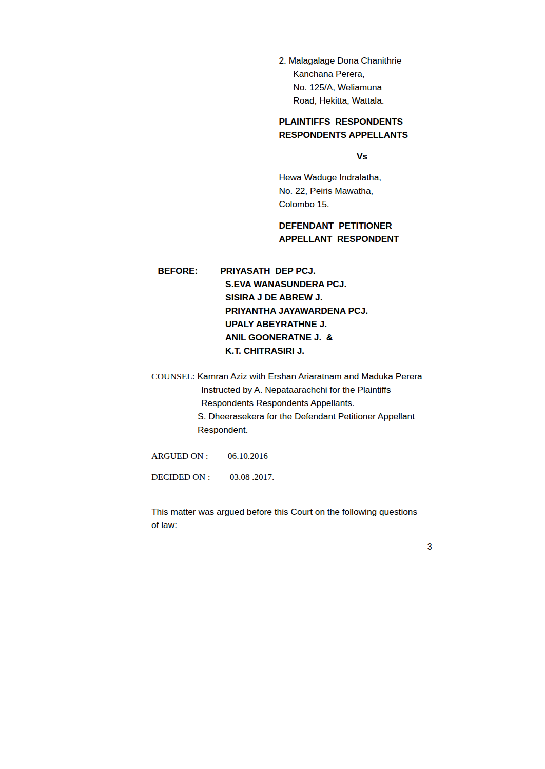2. Malagalage Dona Chanithrie
Kanchana Perera,
No. 125/A, Weliamuna
Road, Hekitta, Wattala.
PLAINTIFFS RESPONDENTS
RESPONDENTS APPELLANTS
Vs
Hewa Waduge Indralatha,
No. 22, Peiris Mawatha,
Colombo 15.
DEFENDANT PETITIONER
APPELLANT RESPONDENT
BEFORE: PRIYASATH DEP PCJ.
S.EVA WANASUNDERA PCJ.
SISIRA J DE ABREW J.
PRIYANTHA JAYAWARDENA PCJ.
UPALY ABEYRATHNE J.
ANIL GOONERATNE J. &
K.T. CHITRASIRI J.
COUNSEL: Kamran Aziz with Ershan Ariaratnam and Maduka Perera
Instructed by A. Nepataarachchi for the Plaintiffs
Respondents Respondents Appellants.
S. Dheerasekera for the Defendant Petitioner Appellant
Respondent.
ARGUED ON : 06.10.2016
DECIDED ON : 03.08 .2017.
This matter was argued before this Court on the following questions of law:
3